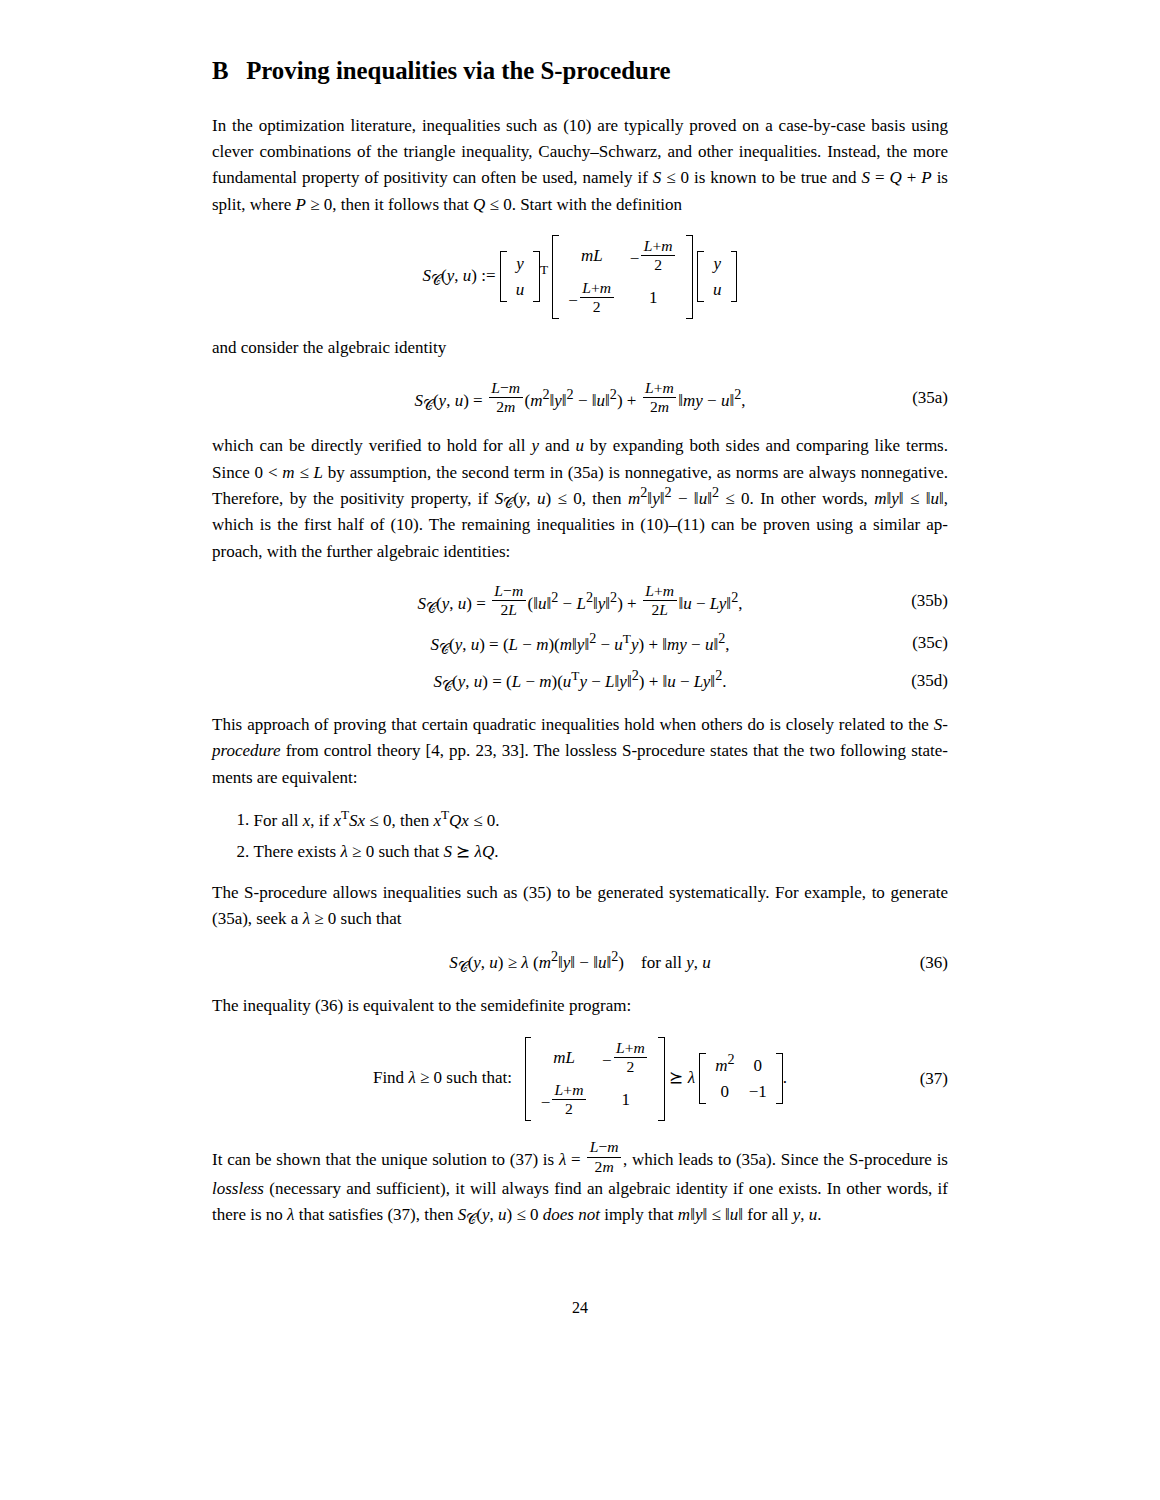BProving inequalities via the S-procedure
In the optimization literature, inequalities such as (10) are typically proved on a case-by-case basis using clever combinations of the triangle inequality, Cauchy–Schwarz, and other inequalities. Instead, the more fundamental property of positivity can often be used, namely if S ≤ 0 is known to be true and S = Q + P is split, where P ≥ 0, then it follows that Q ≤ 0. Start with the definition
S𝒞(y, u) :=
| y |
| u |
T
| mL | − L + m 2 |
| − L + m 2 | 1 |
| y |
| u |
and consider the algebraic identity
S𝒞(y, u) = L−m 2m(m2‖y‖2 − ‖u‖2) + L+m 2m‖my − u‖2, (35a)
which can be directly verified to hold for all y and u by expanding both sides and comparing like terms. Since 0 < m ≤ L by assumption, the second term in (35a) is nonnegative, as norms are always nonnegative. Therefore, by the positivity property, if S𝒞(y, u) ≤ 0, then m2‖y‖2 − ‖u‖2 ≤ 0. In other words, m‖y‖ ≤ ‖u‖, which is the first half of (10). The remaining inequalities in (10)–(11) can be proven using a similar approach, with the further algebraic identities:
S𝒞(y, u) = L−m 2L(‖u‖2 − L2‖y‖2) + L+m 2L‖u − Ly‖2, (35b)
S𝒞(y, u) = (L − m)(m‖y‖2 − uTy) + ‖my − u‖2, (35c)
S𝒞(y, u) = (L − m)(uTy − L‖y‖2) + ‖u − Ly‖2. (35d)
This approach of proving that certain quadratic inequalities hold when others do is closely related to the S-procedure from control theory [4, pp. 23, 33]. The lossless S-procedure states that the two following statements are equivalent:
For all x, if xTSx ≤ 0, then xTQx ≤ 0.
There exists λ ≥ 0 such that S ⪰ λQ.
The S-procedure allows inequalities such as (35) to be generated systematically. For example, to generate (35a), seek a λ ≥ 0 such that
S𝒞(y, u) ≥ λ (m2‖y‖ − ‖u‖2) for all y, u (36)
The inequality (36) is equivalent to the semidefinite program:
Find λ ≥ 0 such that:
| mL | − L + m 2 |
| − L + m 2 | 1 |
⪰ λ
| m 2 | 0 |
| 0 | −1 |
. (37)
It can be shown that the unique solution to (37) is λ = L−m 2m, which leads to (35a). Since the S-procedure is lossless (necessary and sufficient), it will always find an algebraic identity if one exists. In other words, if there is no λ that satisfies (37), then S𝒞(y, u) ≤ 0 does not imply that m‖y‖ ≤ ‖u‖ for all y, u.
24